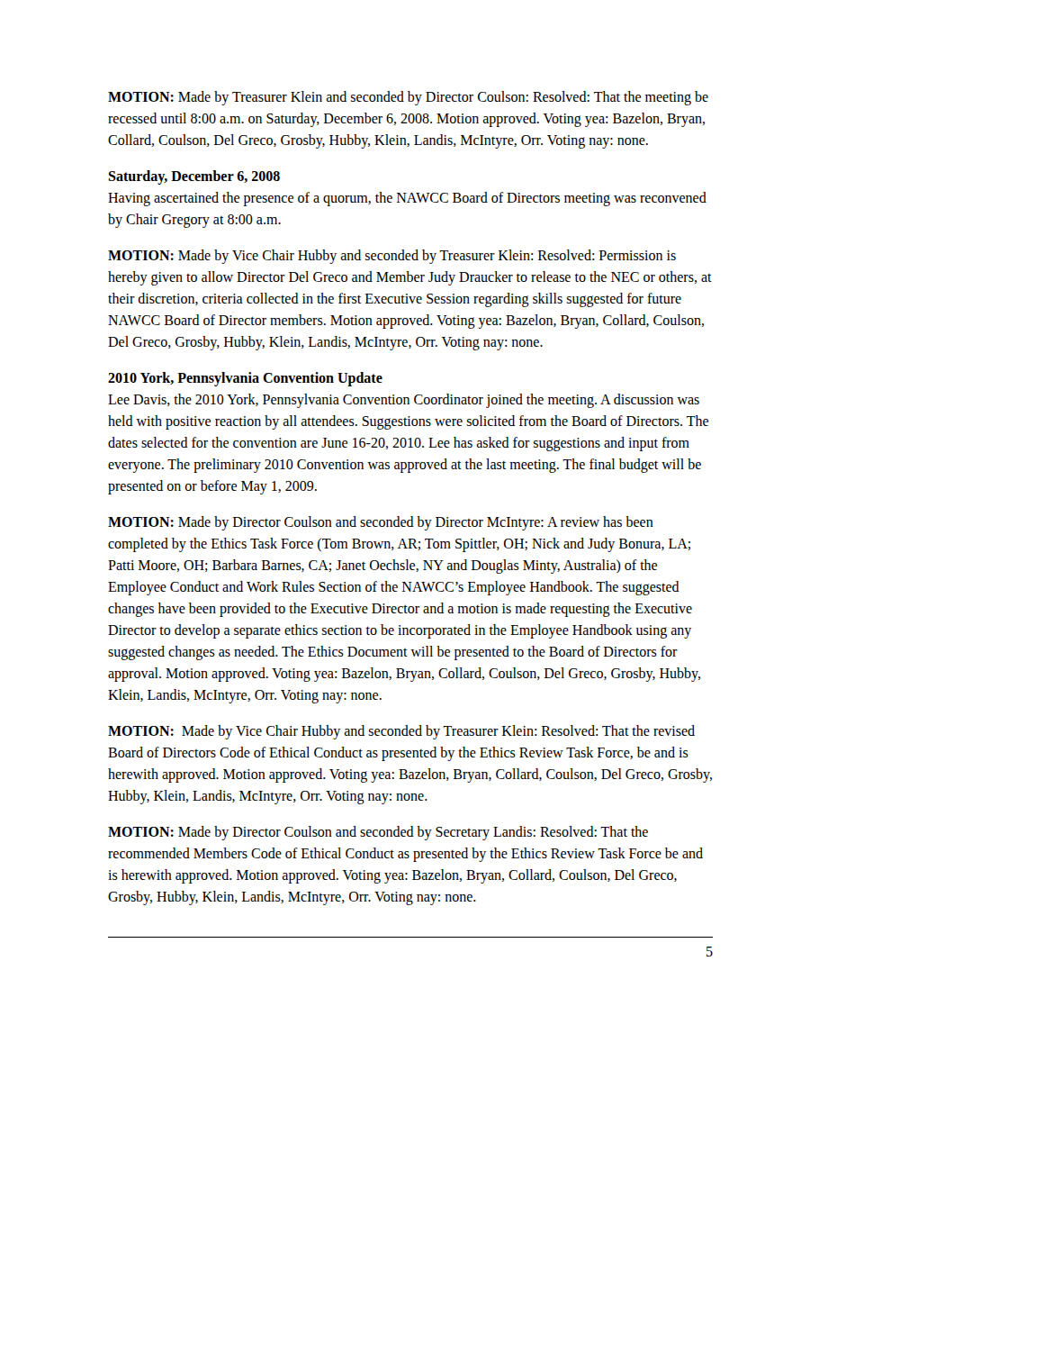MOTION: Made by Treasurer Klein and seconded by Director Coulson: Resolved: That the meeting be recessed until 8:00 a.m. on Saturday, December 6, 2008. Motion approved. Voting yea: Bazelon, Bryan, Collard, Coulson, Del Greco, Grosby, Hubby, Klein, Landis, McIntyre, Orr. Voting nay: none.
Saturday, December 6, 2008
Having ascertained the presence of a quorum, the NAWCC Board of Directors meeting was reconvened by Chair Gregory at 8:00 a.m.
MOTION: Made by Vice Chair Hubby and seconded by Treasurer Klein: Resolved: Permission is hereby given to allow Director Del Greco and Member Judy Draucker to release to the NEC or others, at their discretion, criteria collected in the first Executive Session regarding skills suggested for future NAWCC Board of Director members. Motion approved. Voting yea: Bazelon, Bryan, Collard, Coulson, Del Greco, Grosby, Hubby, Klein, Landis, McIntyre, Orr. Voting nay: none.
2010 York, Pennsylvania Convention Update
Lee Davis, the 2010 York, Pennsylvania Convention Coordinator joined the meeting. A discussion was held with positive reaction by all attendees. Suggestions were solicited from the Board of Directors. The dates selected for the convention are June 16-20, 2010. Lee has asked for suggestions and input from everyone. The preliminary 2010 Convention was approved at the last meeting. The final budget will be presented on or before May 1, 2009.
MOTION: Made by Director Coulson and seconded by Director McIntyre: A review has been completed by the Ethics Task Force (Tom Brown, AR; Tom Spittler, OH; Nick and Judy Bonura, LA; Patti Moore, OH; Barbara Barnes, CA; Janet Oechsle, NY and Douglas Minty, Australia) of the Employee Conduct and Work Rules Section of the NAWCC’s Employee Handbook. The suggested changes have been provided to the Executive Director and a motion is made requesting the Executive Director to develop a separate ethics section to be incorporated in the Employee Handbook using any suggested changes as needed. The Ethics Document will be presented to the Board of Directors for approval. Motion approved. Voting yea: Bazelon, Bryan, Collard, Coulson, Del Greco, Grosby, Hubby, Klein, Landis, McIntyre, Orr. Voting nay: none.
MOTION: Made by Vice Chair Hubby and seconded by Treasurer Klein: Resolved: That the revised Board of Directors Code of Ethical Conduct as presented by the Ethics Review Task Force, be and is herewith approved. Motion approved. Voting yea: Bazelon, Bryan, Collard, Coulson, Del Greco, Grosby, Hubby, Klein, Landis, McIntyre, Orr. Voting nay: none.
MOTION: Made by Director Coulson and seconded by Secretary Landis: Resolved: That the recommended Members Code of Ethical Conduct as presented by the Ethics Review Task Force be and is herewith approved. Motion approved. Voting yea: Bazelon, Bryan, Collard, Coulson, Del Greco, Grosby, Hubby, Klein, Landis, McIntyre, Orr. Voting nay: none.
5